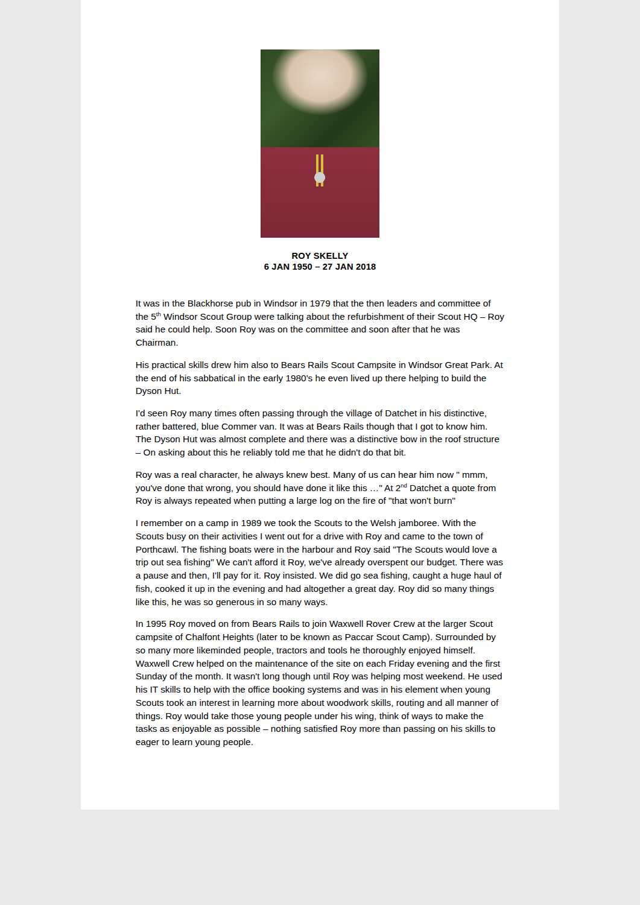ROY SKELLY 6 JAN 1950 – 27 JAN 2018
It was in the Blackhorse pub in Windsor in 1979 that the then leaders and committee of the 5th Windsor Scout Group were talking about the refurbishment of their Scout HQ – Roy said he could help. Soon Roy was on the committee and soon after that he was Chairman.
His practical skills drew him also to Bears Rails Scout Campsite in Windsor Great Park. At the end of his sabbatical in the early 1980's he even lived up there helping to build the Dyson Hut.
I'd seen Roy many times often passing through the village of Datchet in his distinctive, rather battered, blue Commer van. It was at Bears Rails though that I got to know him. The Dyson Hut was almost complete and there was a distinctive bow in the roof structure – On asking about this he reliably told me that he didn't do that bit.
Roy was a real character, he always knew best. Many of us can hear him now " mmm, you've done that wrong, you should have done it like this …" At 2nd Datchet a quote from Roy is always repeated when putting a large log on the fire of "that won't burn"
I remember on a camp in 1989 we took the Scouts to the Welsh jamboree. With the Scouts busy on their activities I went out for a drive with Roy and came to the town of Porthcawl. The fishing boats were in the harbour and Roy said "The Scouts would love a trip out sea fishing" We can't afford it Roy, we've already overspent our budget. There was a pause and then, I'll pay for it. Roy insisted. We did go sea fishing, caught a huge haul of fish, cooked it up in the evening and had altogether a great day. Roy did so many things like this, he was so generous in so many ways.
In 1995 Roy moved on from Bears Rails to join Waxwell Rover Crew at the larger Scout campsite of Chalfont Heights (later to be known as Paccar Scout Camp). Surrounded by so many more likeminded people, tractors and tools he thoroughly enjoyed himself. Waxwell Crew helped on the maintenance of the site on each Friday evening and the first Sunday of the month. It wasn't long though until Roy was helping most weekend. He used his IT skills to help with the office booking systems and was in his element when young Scouts took an interest in learning more about woodwork skills, routing and all manner of things. Roy would take those young people under his wing, think of ways to make the tasks as enjoyable as possible – nothing satisfied Roy more than passing on his skills to eager to learn young people.